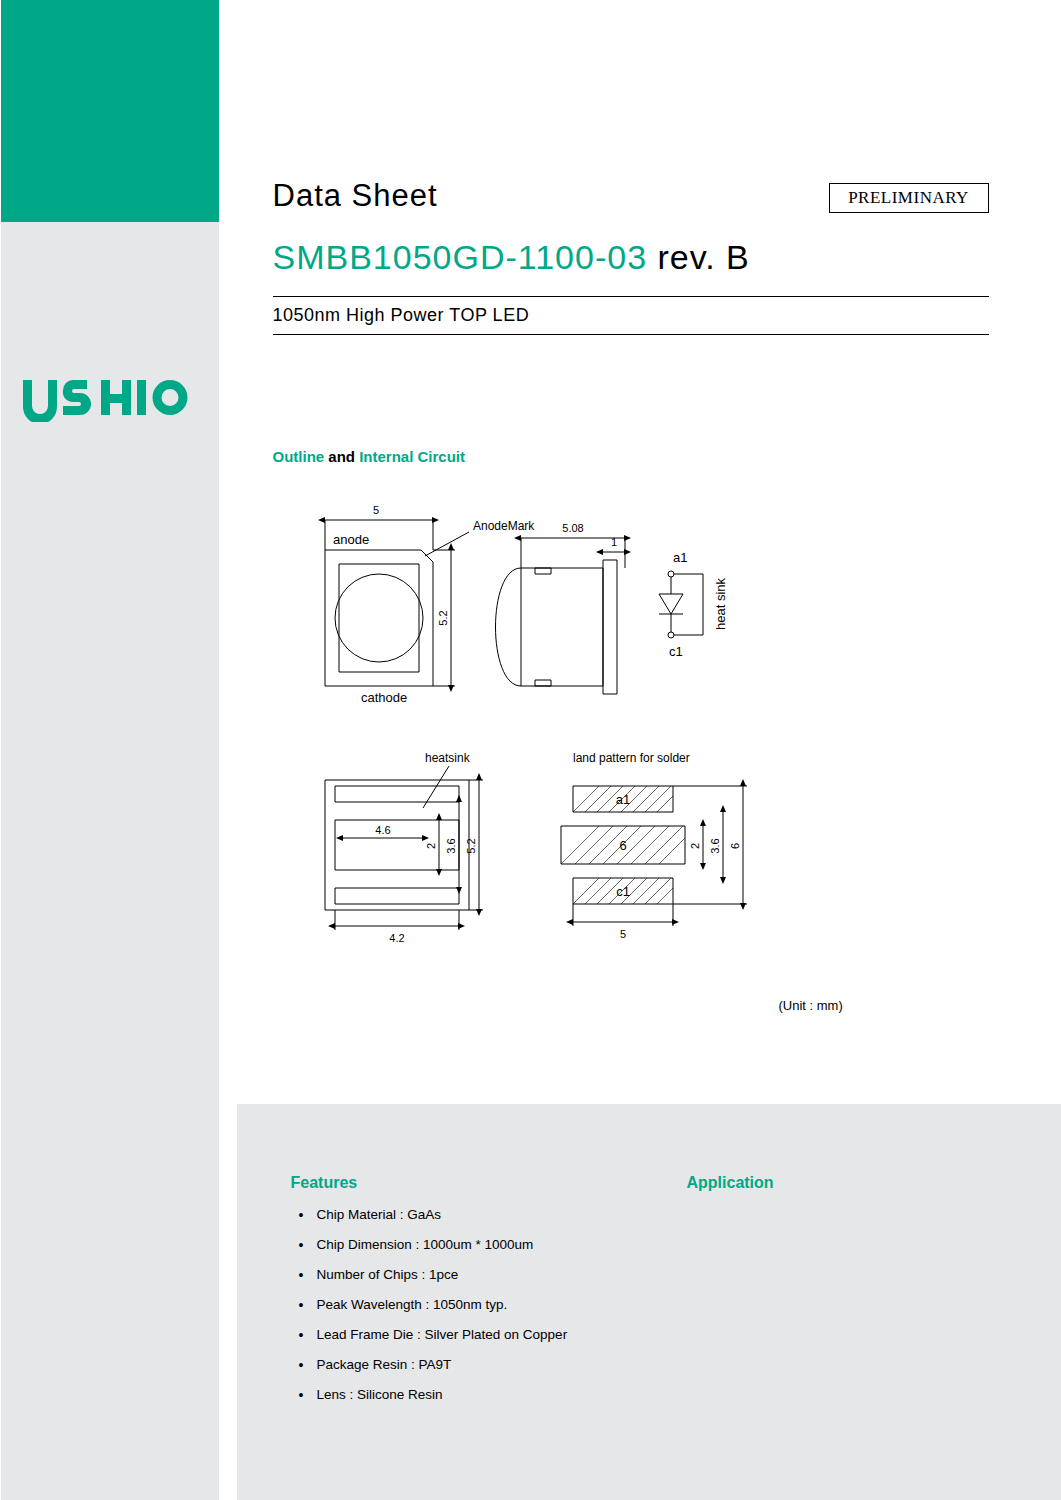Data Sheet
PRELIMINARY
SMBB1050GD-1100-03 rev. B
1050nm High Power TOP LED
Outline and Internal Circuit
5 anode cathode AnodeMark 5.2 5.08 1 a1 c1 heat sink heatsink 4.6 4.2 2 3.6 5.2 land pattern for solder a1 6 c1 2 3.6 6 5
(Unit : mm)
Features
Application
Chip Material : GaAs
Chip Dimension : 1000um * 1000um
Number of Chips : 1pce
Peak Wavelength : 1050nm typ.
Lead Frame Die : Silver Plated on Copper
Package Resin : PA9T
Lens : Silicone Resin